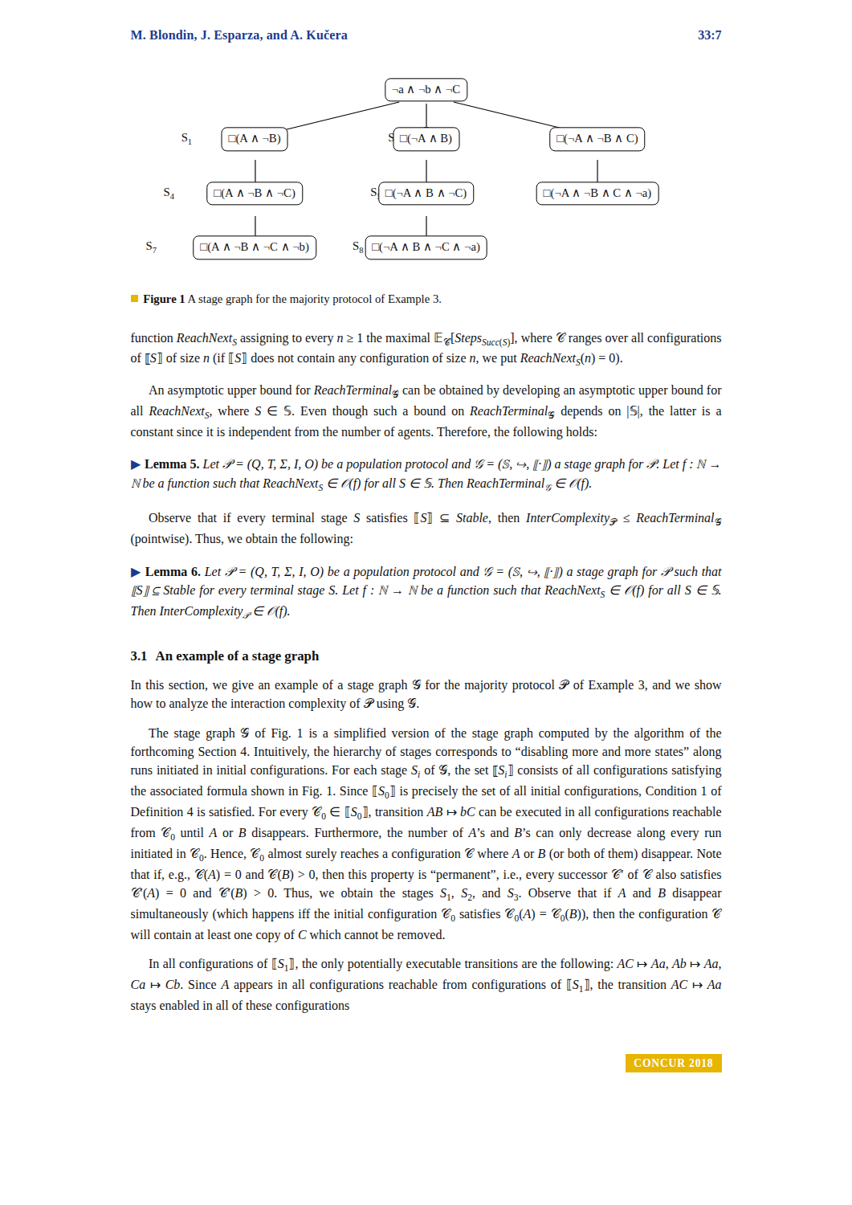M. Blondin, J. Esparza, and A. Kučera 33:7
S0 ¬a ∧ ¬b ∧ ¬C S1 □(A ∧ ¬B) S2 □(¬A ∧ B) S3 □(¬A ∧ ¬B ∧ C) S4 □(A ∧ ¬B ∧ ¬C) S5 □(¬A ∧ B ∧ ¬C) S6 □(¬A ∧ ¬B ∧ C ∧ ¬a) S7 □(A ∧ ¬B ∧ ¬C ∧ ¬b) S8 □(¬A ∧ B ∧ ¬C ∧ ¬a)
Figure 1 A stage graph for the majority protocol of Example 3.
function ReachNextS assigning to every n ≥ 1 the maximal 𝔼𝒞[StepsSucc(S)], where 𝒞 ranges over all configurations of ⟦S⟧ of size n (if ⟦S⟧ does not contain any configuration of size n, we put ReachNextS(n) = 0).
An asymptotic upper bound for ReachTerminal𝒢 can be obtained by developing an asymptotic upper bound for all ReachNextS, where S ∈ 𝕊. Even though such a bound on ReachTerminal𝒢 depends on |𝕊|, the latter is a constant since it is independent from the number of agents. Therefore, the following holds:
▶Lemma 5. Let 𝒫 = (Q, T, Σ, I, O) be a population protocol and 𝒢 = (𝕊, ↪, ⟦·⟧) a stage graph for 𝒫. Let f : ℕ → ℕ be a function such that ReachNextS ∈ 𝒪(f) for all S ∈ 𝕊. Then ReachTerminal𝒢 ∈ 𝒪(f).
Observe that if every terminal stage S satisfies ⟦S⟧ ⊆ Stable, then InterComplexity𝒫 ≤ ReachTerminal𝒢 (pointwise). Thus, we obtain the following:
▶Lemma 6. Let 𝒫 = (Q, T, Σ, I, O) be a population protocol and 𝒢 = (𝕊, ↪, ⟦·⟧) a stage graph for 𝒫 such that ⟦S⟧ ⊆ Stable for every terminal stage S. Let f : ℕ → ℕ be a function such that ReachNextS ∈ 𝒪(f) for all S ∈ 𝕊. Then InterComplexity𝒫 ∈ 𝒪(f).
3.1 An example of a stage graph
In this section, we give an example of a stage graph 𝒢 for the majority protocol 𝒫 of Example 3, and we show how to analyze the interaction complexity of 𝒫 using 𝒢.
The stage graph 𝒢 of Fig. 1 is a simplified version of the stage graph computed by the algorithm of the forthcoming Section 4. Intuitively, the hierarchy of stages corresponds to “disabling more and more states” along runs initiated in initial configurations. For each stage Si of 𝒢, the set ⟦Si⟧ consists of all configurations satisfying the associated formula shown in Fig. 1. Since ⟦S0⟧ is precisely the set of all initial configurations, Condition 1 of Definition 4 is satisfied. For every 𝒞0 ∈ ⟦S0⟧, transition AB ↦ bC can be executed in all configurations reachable from 𝒞0 until A or B disappears. Furthermore, the number of A’s and B’s can only decrease along every run initiated in 𝒞0. Hence, 𝒞0 almost surely reaches a configuration 𝒞 where A or B (or both of them) disappear. Note that if, e.g., 𝒞(A) = 0 and 𝒞(B) > 0, then this property is “permanent”, i.e., every successor 𝒞′ of 𝒞 also satisfies 𝒞′(A) = 0 and 𝒞′(B) > 0. Thus, we obtain the stages S1, S2, and S3. Observe that if A and B disappear simultaneously (which happens iff the initial configuration 𝒞0 satisfies 𝒞0(A) = 𝒞0(B)), then the configuration 𝒞 will contain at least one copy of C which cannot be removed.
In all configurations of ⟦S1⟧, the only potentially executable transitions are the following: AC ↦ Aa, Ab ↦ Aa, Ca ↦ Cb. Since A appears in all configurations reachable from configurations of ⟦S1⟧, the transition AC ↦ Aa stays enabled in all of these configurations
CONCUR 2018